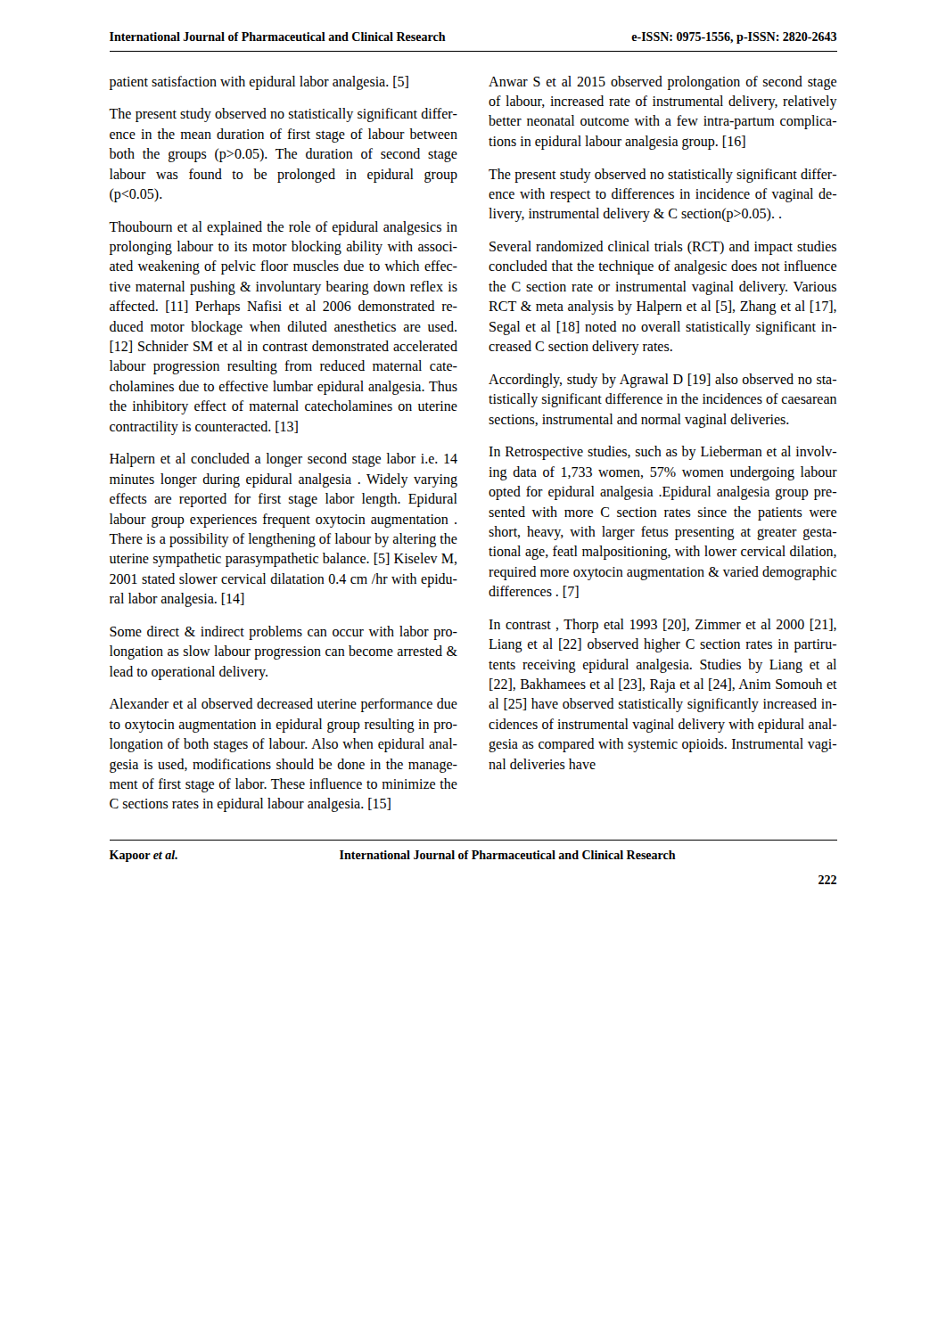International Journal of Pharmaceutical and Clinical Research
e-ISSN: 0975-1556, p-ISSN: 2820-2643
patient satisfaction with epidural labor analgesia. [5]
The present study observed no statistically significant difference in the mean duration of first stage of labour between both the groups (p>0.05). The duration of second stage labour was found to be prolonged in epidural group (p<0.05).
Thoubourn et al explained the role of epidural analgesics in prolonging labour to its motor blocking ability with associated weakening of pelvic floor muscles due to which effective maternal pushing & involuntary bearing down reflex is affected. [11] Perhaps Nafisi et al 2006 demonstrated reduced motor blockage when diluted anesthetics are used. [12] Schnider SM et al in contrast demonstrated accelerated labour progression resulting from reduced maternal catecholamines due to effective lumbar epidural analgesia. Thus the inhibitory effect of maternal catecholamines on uterine contractility is counteracted. [13]
Halpern et al concluded a longer second stage labor i.e. 14 minutes longer during epidural analgesia . Widely varying effects are reported for first stage labor length. Epidural labour group experiences frequent oxytocin augmentation . There is a possibility of lengthening of labour by altering the uterine sympathetic parasympathetic balance. [5] Kiselev M, 2001 stated slower cervical dilatation 0.4 cm /hr with epidural labor analgesia. [14]
Some direct & indirect problems can occur with labor prolongation as slow labour progression can become arrested & lead to operational delivery.
Alexander et al observed decreased uterine performance due to oxytocin augmentation in epidural group resulting in prolongation of both stages of labour. Also when epidural analgesia is used, modifications should be done in the management of first stage of labor. These influence to minimize the C sections rates in epidural labour analgesia. [15]
Anwar S et al 2015 observed prolongation of second stage of labour, increased rate of instrumental delivery, relatively better neonatal outcome with a few intra-partum complications in epidural labour analgesia group. [16]
The present study observed no statistically significant difference with respect to differences in incidence of vaginal delivery, instrumental delivery & C section(p>0.05). .
Several randomized clinical trials (RCT) and impact studies concluded that the technique of analgesic does not influence the C section rate or instrumental vaginal delivery. Various RCT & meta analysis by Halpern et al [5], Zhang et al [17], Segal et al [18] noted no overall statistically significant increased C section delivery rates.
Accordingly, study by Agrawal D [19] also observed no statistically significant difference in the incidences of caesarean sections, instrumental and normal vaginal deliveries.
In Retrospective studies, such as by Lieberman et al involving data of 1,733 women, 57% women undergoing labour opted for epidural analgesia .Epidural analgesia group presented with more C section rates since the patients were short, heavy, with larger fetus presenting at greater gestational age, featl malpositioning, with lower cervical dilation, required more oxytocin augmentation & varied demographic differences . [7]
In contrast , Thorp etal 1993 [20], Zimmer et al 2000 [21], Liang et al [22] observed higher C section rates in partirutents receiving epidural analgesia. Studies by Liang et al [22], Bakhamees et al [23], Raja et al [24], Anim Somouh et al [25] have observed statistically significantly increased incidences of instrumental vaginal delivery with epidural analgesia as compared with systemic opioids. Instrumental vaginal deliveries have
Kapoor et al.
International Journal of Pharmaceutical and Clinical Research
222